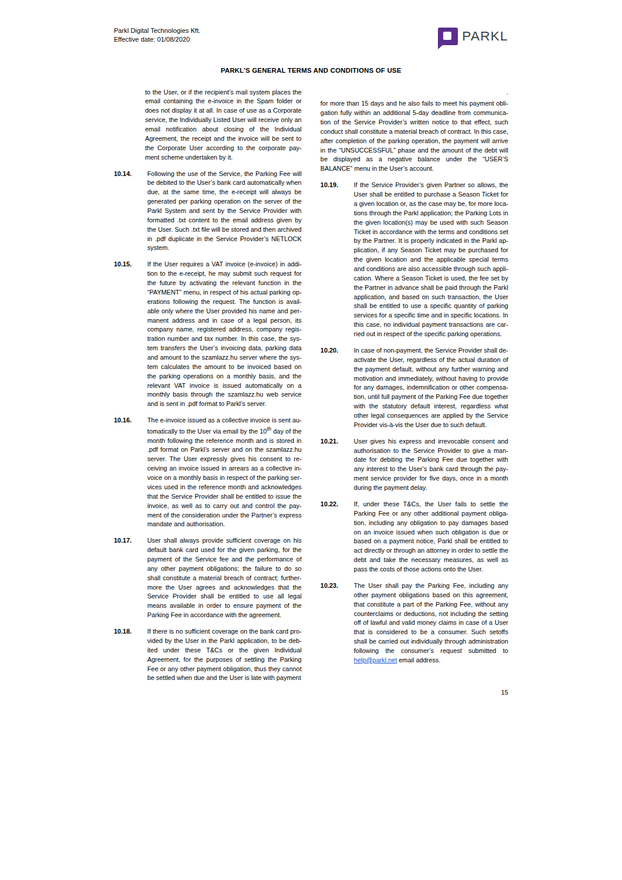Parkl Digital Technologies Kft.
Effective date: 01/08/2020
PARKL
Parkl’s General Terms and Conditions of Use
to the User, or if the recipient’s mail system places the email containing the e-invoice in the Spam folder or does not display it at all. In case of use as a Corporate service, the Individually Listed User will receive only an email notification about closing of the Individual Agreement, the receipt and the invoice will be sent to the Corporate User according to the corporate payment scheme undertaken by it.
10.14.
Following the use of the Service, the Parking Fee will be debited to the User’s bank card automatically when due, at the same time, the e-receipt will always be generated per parking operation on the server of the Parkl System and sent by the Service Provider with formatted .txt content to the email address given by the User. Such .txt file will be stored and then archived in .pdf duplicate in the Service Provider’s NETLOCK system.
10.15.
If the User requires a VAT invoice (e-invoice) in addition to the e-receipt, he may submit such request for the future by activating the relevant function in the “PAYMENT” menu, in respect of his actual parking operations following the request. The function is available only where the User provided his name and permanent address and in case of a legal person, its company name, registered address, company registration number and tax number. In this case, the system transfers the User’s invoicing data, parking data and amount to the szamlazz.hu server where the system calculates the amount to be invoiced based on the parking operations on a monthly basis, and the relevant VAT invoice is issued automatically on a monthly basis through the szamlazz.hu web service and is sent in .pdf format to Parkl’s server.
10.16.
The e-invoice issued as a collective invoice is sent automatically to the User via email by the 10th day of the month following the reference month and is stored in .pdf format on Parkl’s server and on the szamlazz.hu server. The User expressly gives his consent to receiving an invoice issued in arrears as a collective invoice on a monthly basis in respect of the parking services used in the reference month and acknowledges that the Service Provider shall be entitled to issue the invoice, as well as to carry out and control the payment of the consideration under the Partner’s express mandate and authorisation.
10.17.
User shall always provide sufficient coverage on his default bank card used for the given parking, for the payment of the Service fee and the performance of any other payment obligations; the failure to do so shall constitute a material breach of contract; furthermore the User agrees and acknowledges that the Service Provider shall be entitled to use all legal means available in order to ensure payment of the Parking Fee in accordance with the agreement.
10.18.
If there is no sufficient coverage on the bank card provided by the User in the Parkl application, to be debited under these T&Cs or the given Individual Agreement, for the purposes of settling the Parking Fee or any other payment obligation, thus they cannot be settled when due and the User is late with payment
.
for more than 15 days and he also fails to meet his payment obligation fully within an additional 5-day deadline from communication of the Service Provider’s written notice to that effect, such conduct shall constitute a material breach of contract. In this case, after completion of the parking operation, the payment will arrive in the “UNSUCCESSFUL” phase and the amount of the debt will be displayed as a negative balance under the “USER’S BALANCE” menu in the User’s account.
10.19.
If the Service Provider’s given Partner so allows, the User shall be entitled to purchase a Season Ticket for a given location or, as the case may be, for more locations through the Parkl application; the Parking Lots in the given location(s) may be used with such Season Ticket in accordance with the terms and conditions set by the Partner. It is properly indicated in the Parkl application, if any Season Ticket may be purchased for the given location and the applicable special terms and conditions are also accessible through such application. Where a Season Ticket is used, the fee set by the Partner in advance shall be paid through the Parkl application, and based on such transaction, the User shall be entitled to use a specific quantity of parking services for a specific time and in specific locations. In this case, no individual payment transactions are carried out in respect of the specific parking operations.
10.20.
In case of non-payment, the Service Provider shall deactivate the User, regardless of the actual duration of the payment default, without any further warning and motivation and immediately, without having to provide for any damages, indemnification or other compensation, until full payment of the Parking Fee due together with the statutory default interest, regardless what other legal consequences are applied by the Service Provider vis-à-vis the User due to such default.
10.21.
User gives his express and irrevocable consent and authorisation to the Service Provider to give a mandate for debiting the Parking Fee due together with any interest to the User’s bank card through the payment service provider for five days, once in a month during the payment delay.
10.22.
If, under these T&Cs, the User fails to settle the Parking Fee or any other additional payment obligation, including any obligation to pay damages based on an invoice issued when such obligation is due or based on a payment notice, Parkl shall be entitled to act directly or through an attorney in order to settle the debt and take the necessary measures, as well as pass the costs of those actions onto the User.
10.23.
The User shall pay the Parking Fee, including any other payment obligations based on this agreement, that constitute a part of the Parking Fee, without any counterclaims or deductions, not including the setting off of lawful and valid money claims in case of a User that is considered to be a consumer. Such setoffs shall be carried out individually through administration following the consumer’s request submitted to help@parkl.net email address.
15